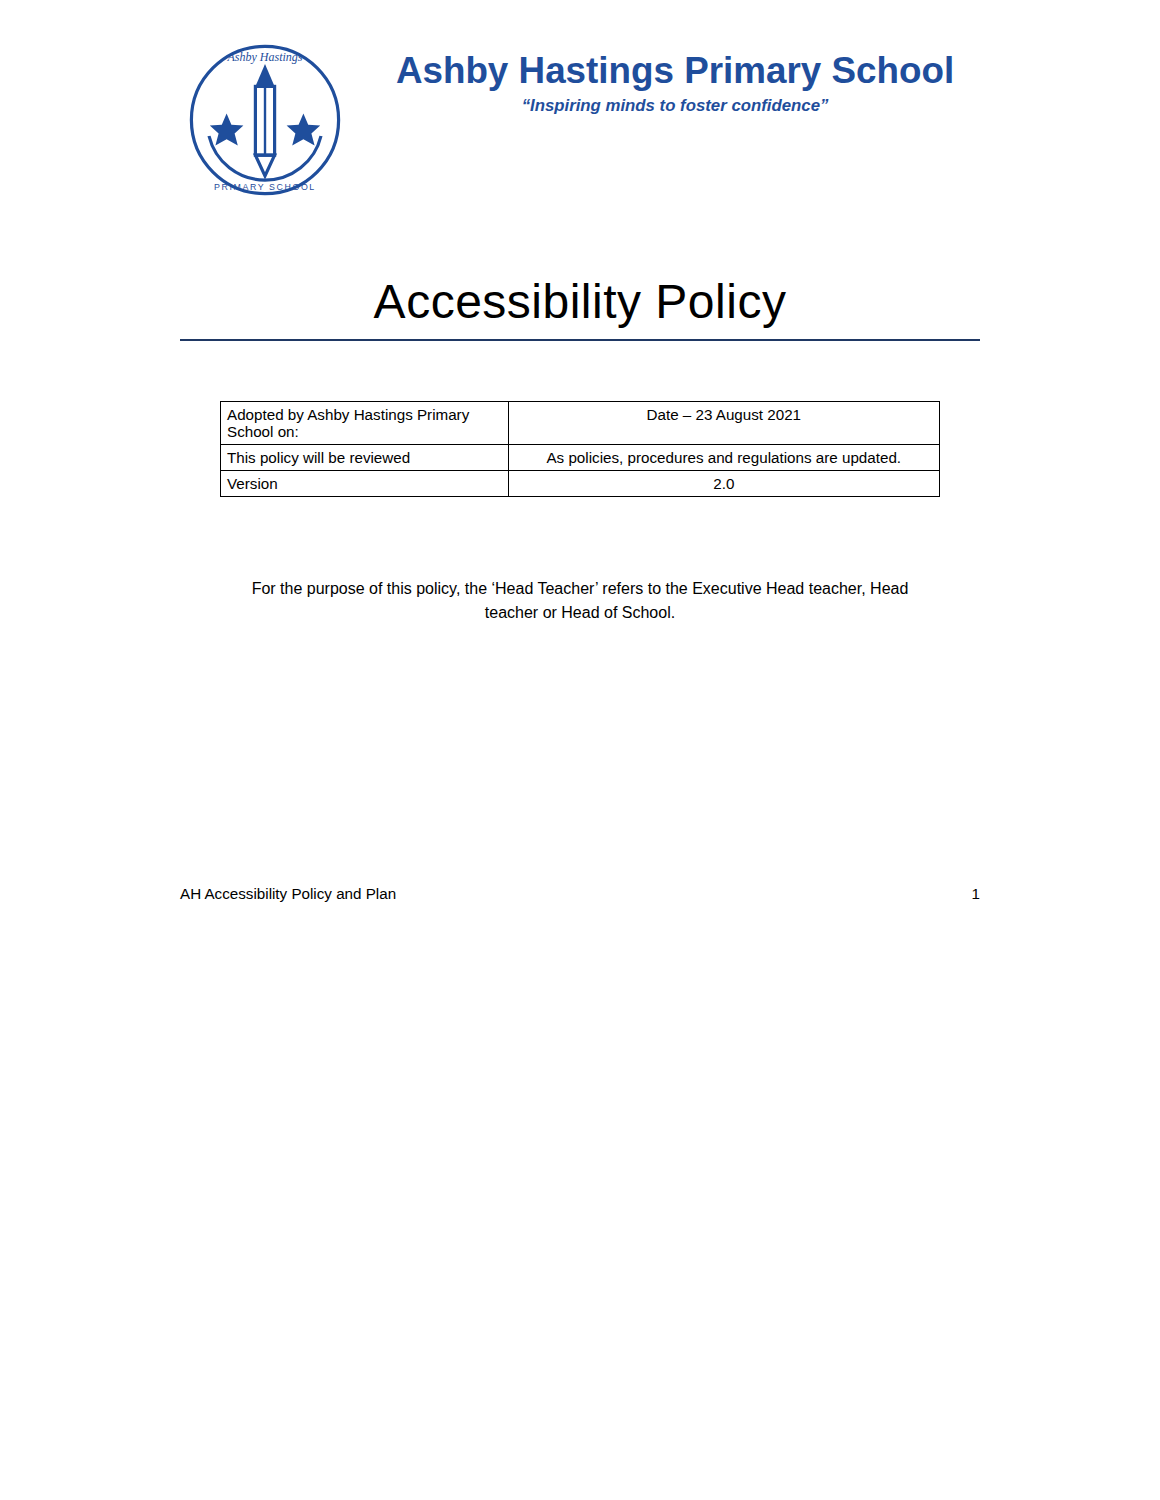Ashby Hastings PRIMARY SCHOOL
Ashby Hastings Primary School
“Inspiring minds to foster confidence”
Accessibility Policy
| Adopted by Ashby Hastings Primary School on: | Date – 23 August 2021 |
| This policy will be reviewed | As policies, procedures and regulations are updated. |
| Version | 2.0 |
For the purpose of this policy, the ‘Head Teacher’ refers to the Executive Head teacher, Head teacher or Head of School.
AH Accessibility Policy and Plan 1